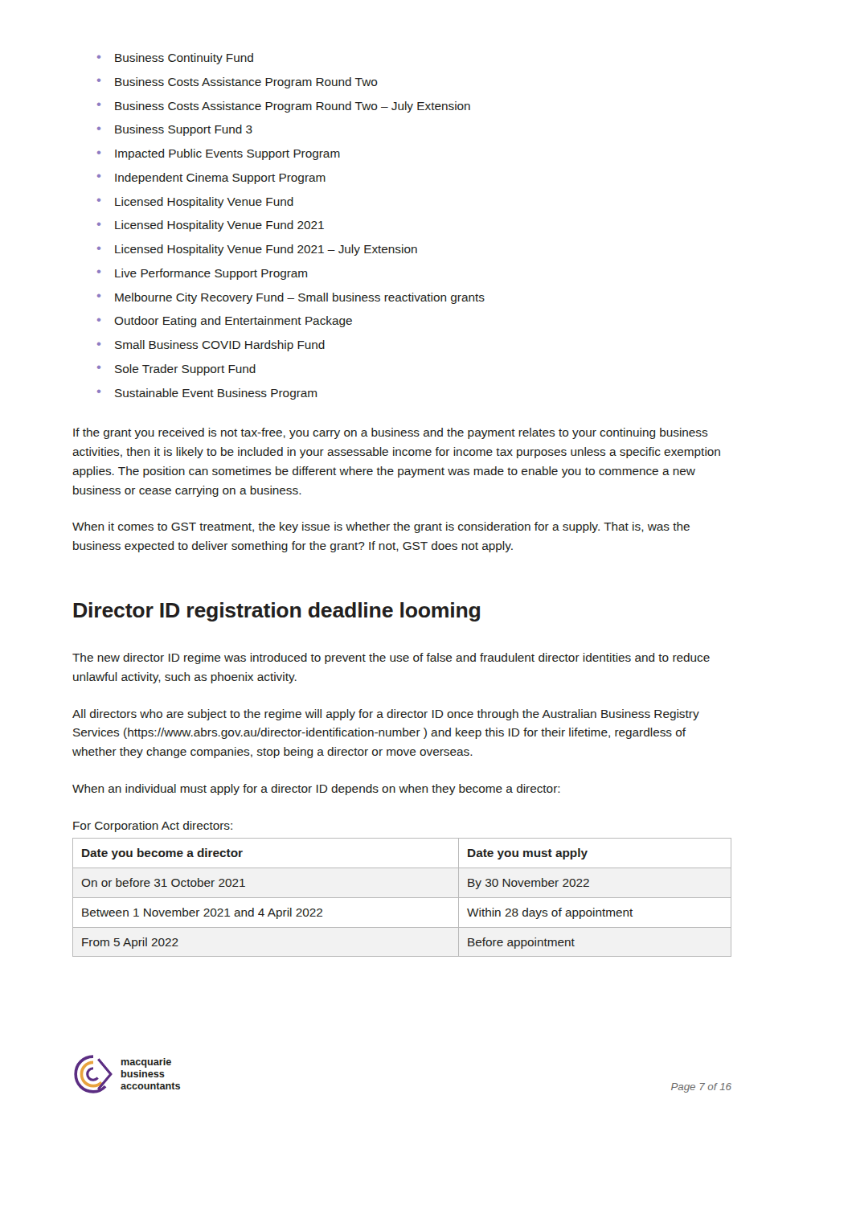Business Continuity Fund
Business Costs Assistance Program Round Two
Business Costs Assistance Program Round Two – July Extension
Business Support Fund 3
Impacted Public Events Support Program
Independent Cinema Support Program
Licensed Hospitality Venue Fund
Licensed Hospitality Venue Fund 2021
Licensed Hospitality Venue Fund 2021 – July Extension
Live Performance Support Program
Melbourne City Recovery Fund – Small business reactivation grants
Outdoor Eating and Entertainment Package
Small Business COVID Hardship Fund
Sole Trader Support Fund
Sustainable Event Business Program
If the grant you received is not tax-free, you carry on a business and the payment relates to your continuing business activities, then it is likely to be included in your assessable income for income tax purposes unless a specific exemption applies. The position can sometimes be different where the payment was made to enable you to commence a new business or cease carrying on a business.
When it comes to GST treatment, the key issue is whether the grant is consideration for a supply. That is, was the business expected to deliver something for the grant? If not, GST does not apply.
Director ID registration deadline looming
The new director ID regime was introduced to prevent the use of false and fraudulent director identities and to reduce unlawful activity, such as phoenix activity.
All directors who are subject to the regime will apply for a director ID once through the Australian Business Registry Services (https://www.abrs.gov.au/director-identification-number ) and keep this ID for their lifetime, regardless of whether they change companies, stop being a director or move overseas.
When an individual must apply for a director ID depends on when they become a director:
For Corporation Act directors:
| Date you become a director | Date you must apply |
| --- | --- |
| On or before 31 October 2021 | By 30 November 2022 |
| Between 1 November 2021 and 4 April 2022 | Within 28 days of appointment |
| From 5 April 2022 | Before appointment |
macquarie business accountants
Page 7 of 16